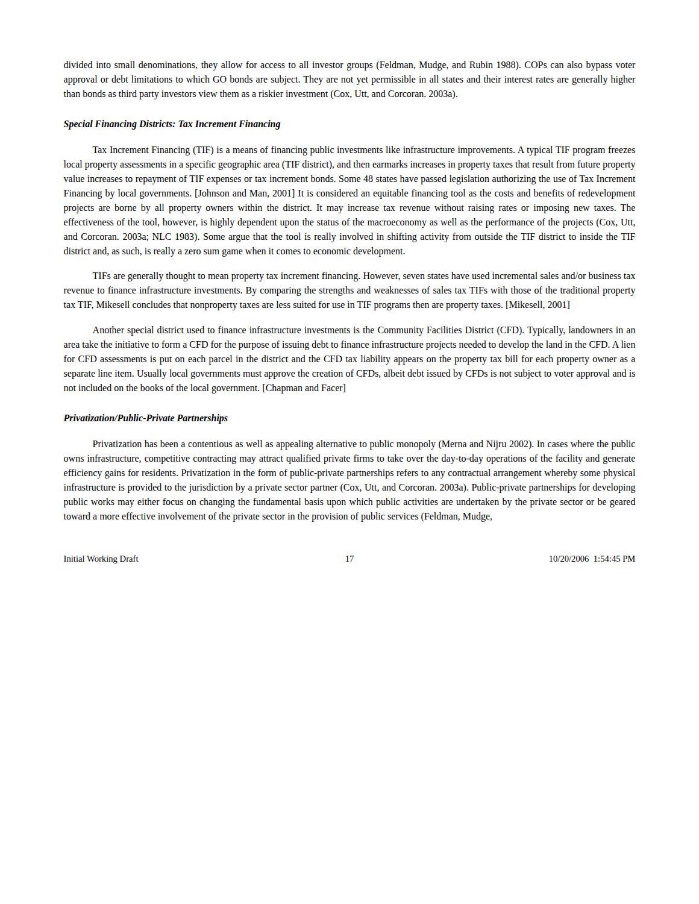divided into small denominations, they allow for access to all investor groups (Feldman, Mudge, and Rubin 1988). COPs can also bypass voter approval or debt limitations to which GO bonds are subject. They are not yet permissible in all states and their interest rates are generally higher than bonds as third party investors view them as a riskier investment (Cox, Utt, and Corcoran. 2003a).
Special Financing Districts: Tax Increment Financing
Tax Increment Financing (TIF) is a means of financing public investments like infrastructure improvements. A typical TIF program freezes local property assessments in a specific geographic area (TIF district), and then earmarks increases in property taxes that result from future property value increases to repayment of TIF expenses or tax increment bonds. Some 48 states have passed legislation authorizing the use of Tax Increment Financing by local governments. [Johnson and Man, 2001] It is considered an equitable financing tool as the costs and benefits of redevelopment projects are borne by all property owners within the district. It may increase tax revenue without raising rates or imposing new taxes. The effectiveness of the tool, however, is highly dependent upon the status of the macroeconomy as well as the performance of the projects (Cox, Utt, and Corcoran. 2003a; NLC 1983). Some argue that the tool is really involved in shifting activity from outside the TIF district to inside the TIF district and, as such, is really a zero sum game when it comes to economic development.
TIFs are generally thought to mean property tax increment financing. However, seven states have used incremental sales and/or business tax revenue to finance infrastructure investments. By comparing the strengths and weaknesses of sales tax TIFs with those of the traditional property tax TIF, Mikesell concludes that nonproperty taxes are less suited for use in TIF programs then are property taxes. [Mikesell, 2001]
Another special district used to finance infrastructure investments is the Community Facilities District (CFD). Typically, landowners in an area take the initiative to form a CFD for the purpose of issuing debt to finance infrastructure projects needed to develop the land in the CFD. A lien for CFD assessments is put on each parcel in the district and the CFD tax liability appears on the property tax bill for each property owner as a separate line item. Usually local governments must approve the creation of CFDs, albeit debt issued by CFDs is not subject to voter approval and is not included on the books of the local government. [Chapman and Facer]
Privatization/Public-Private Partnerships
Privatization has been a contentious as well as appealing alternative to public monopoly (Merna and Nijru 2002). In cases where the public owns infrastructure, competitive contracting may attract qualified private firms to take over the day-to-day operations of the facility and generate efficiency gains for residents. Privatization in the form of public-private partnerships refers to any contractual arrangement whereby some physical infrastructure is provided to the jurisdiction by a private sector partner (Cox, Utt, and Corcoran. 2003a). Public-private partnerships for developing public works may either focus on changing the fundamental basis upon which public activities are undertaken by the private sector or be geared toward a more effective involvement of the private sector in the provision of public services (Feldman, Mudge,
Initial Working Draft
17
10/20/2006 1:54:45 PM